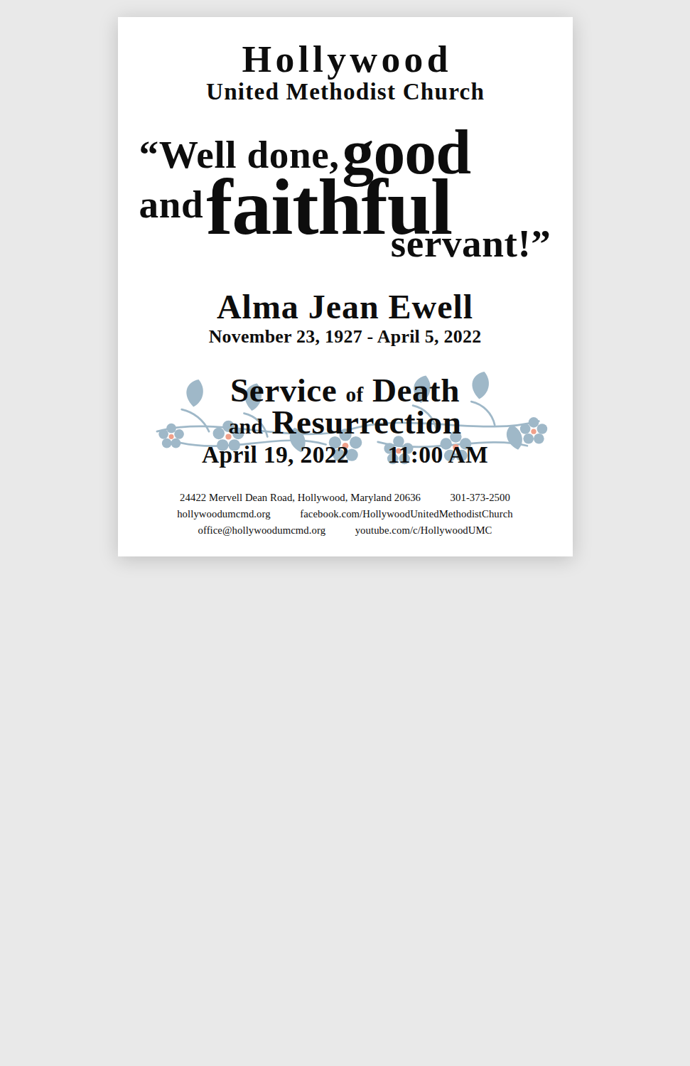Hollywood
United Methodist Church
“Well done, good and faithful servant!”
Alma Jean Ewell
November 23, 1927 - April 5, 2022
Service of Death
and Resurrection
April 19, 2022 11:00 AM
24422 Mervell Dean Road, Hollywood, Maryland 20636 301-373-2500
hollywoodumcmd.org facebook.com/HollywoodUnitedMethodistChurch
office@hollywoodumcmd.org youtube.com/c/HollywoodUMC